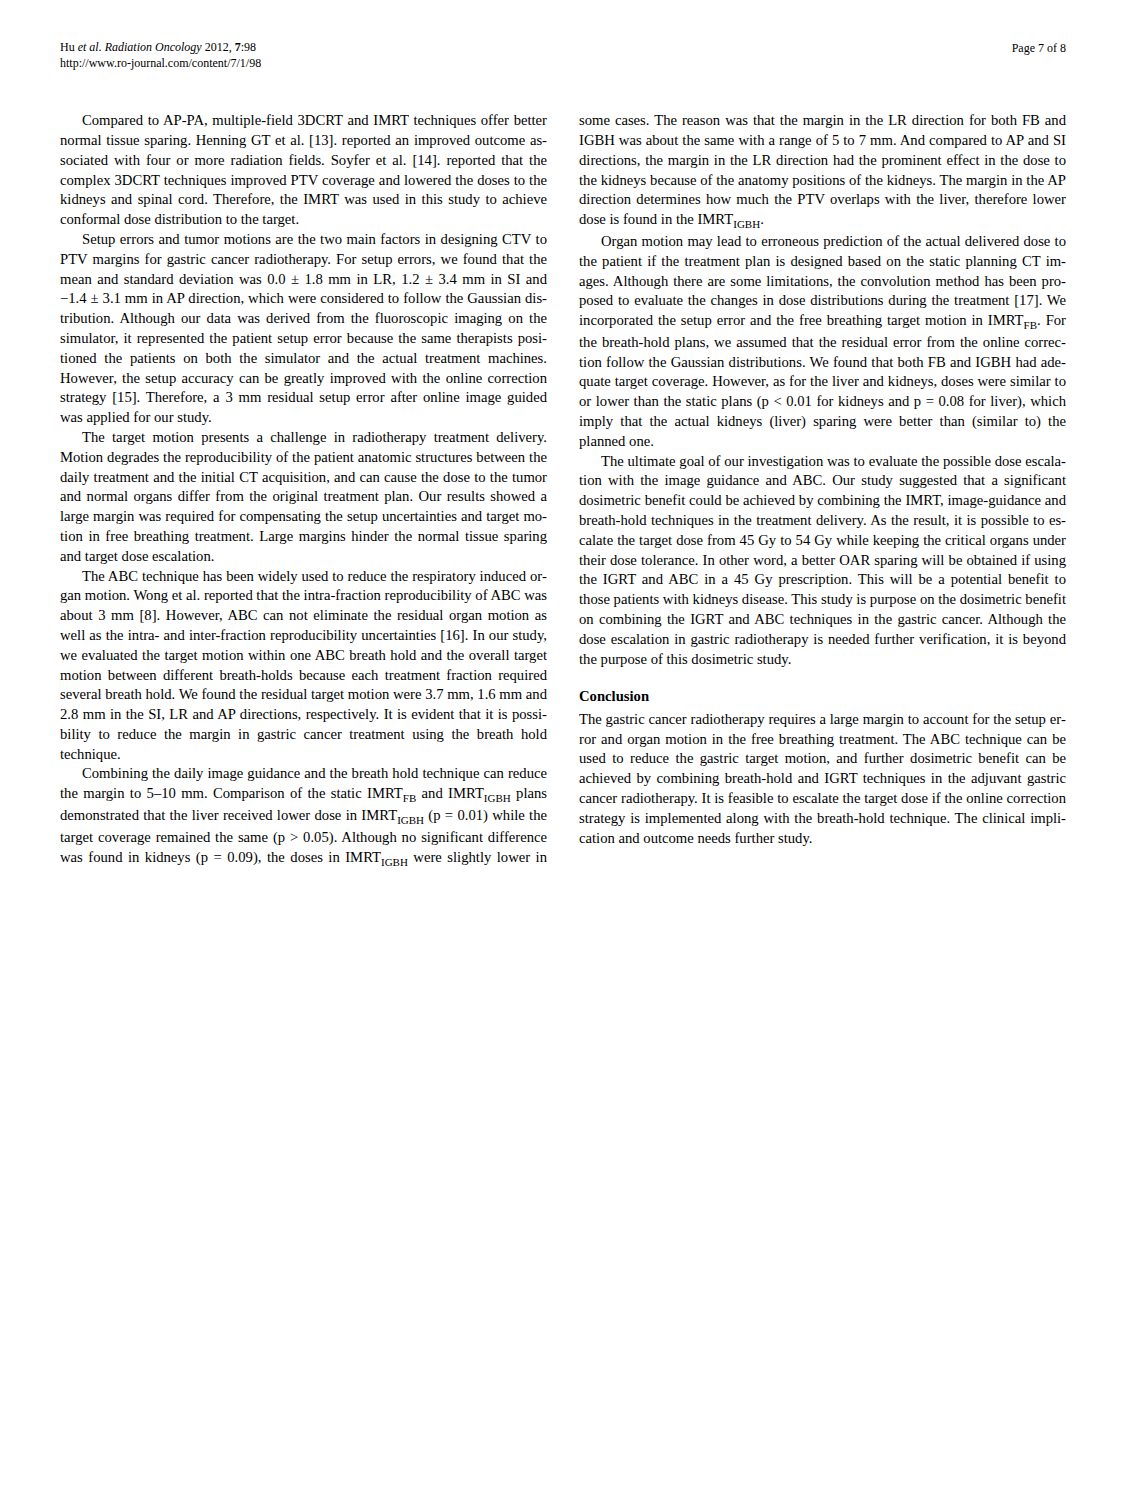Hu et al. Radiation Oncology 2012, 7:98
http://www.ro-journal.com/content/7/1/98
Page 7 of 8
Compared to AP-PA, multiple-field 3DCRT and IMRT techniques offer better normal tissue sparing. Henning GT et al. [13]. reported an improved outcome associated with four or more radiation fields. Soyfer et al. [14]. reported that the complex 3DCRT techniques improved PTV coverage and lowered the doses to the kidneys and spinal cord. Therefore, the IMRT was used in this study to achieve conformal dose distribution to the target.
Setup errors and tumor motions are the two main factors in designing CTV to PTV margins for gastric cancer radiotherapy. For setup errors, we found that the mean and standard deviation was 0.0 ± 1.8 mm in LR, 1.2 ± 3.4 mm in SI and −1.4 ± 3.1 mm in AP direction, which were considered to follow the Gaussian distribution. Although our data was derived from the fluoroscopic imaging on the simulator, it represented the patient setup error because the same therapists positioned the patients on both the simulator and the actual treatment machines. However, the setup accuracy can be greatly improved with the online correction strategy [15]. Therefore, a 3 mm residual setup error after online image guided was applied for our study.
The target motion presents a challenge in radiotherapy treatment delivery. Motion degrades the reproducibility of the patient anatomic structures between the daily treatment and the initial CT acquisition, and can cause the dose to the tumor and normal organs differ from the original treatment plan. Our results showed a large margin was required for compensating the setup uncertainties and target motion in free breathing treatment. Large margins hinder the normal tissue sparing and target dose escalation.
The ABC technique has been widely used to reduce the respiratory induced organ motion. Wong et al. reported that the intra-fraction reproducibility of ABC was about 3 mm [8]. However, ABC can not eliminate the residual organ motion as well as the intra- and inter-fraction reproducibility uncertainties [16]. In our study, we evaluated the target motion within one ABC breath hold and the overall target motion between different breath-holds because each treatment fraction required several breath hold. We found the residual target motion were 3.7 mm, 1.6 mm and 2.8 mm in the SI, LR and AP directions, respectively. It is evident that it is possibility to reduce the margin in gastric cancer treatment using the breath hold technique.
Combining the daily image guidance and the breath hold technique can reduce the margin to 5–10 mm. Comparison of the static IMRTFB and IMRTIGBH plans demonstrated that the liver received lower dose in IMRTIGBH (p = 0.01) while the target coverage remained the same (p > 0.05). Although no significant difference was found in kidneys (p = 0.09), the doses in IMRTIGBH were slightly lower in some cases. The reason was that the margin in the LR direction for both FB and IGBH was about the same with a range of 5 to 7 mm. And compared to AP and SI directions, the margin in the LR direction had the prominent effect in the dose to the kidneys because of the anatomy positions of the kidneys. The margin in the AP direction determines how much the PTV overlaps with the liver, therefore lower dose is found in the IMRTIGBH.
Organ motion may lead to erroneous prediction of the actual delivered dose to the patient if the treatment plan is designed based on the static planning CT images. Although there are some limitations, the convolution method has been proposed to evaluate the changes in dose distributions during the treatment [17]. We incorporated the setup error and the free breathing target motion in IMRTFB. For the breath-hold plans, we assumed that the residual error from the online correction follow the Gaussian distributions. We found that both FB and IGBH had adequate target coverage. However, as for the liver and kidneys, doses were similar to or lower than the static plans (p < 0.01 for kidneys and p = 0.08 for liver), which imply that the actual kidneys (liver) sparing were better than (similar to) the planned one.
The ultimate goal of our investigation was to evaluate the possible dose escalation with the image guidance and ABC. Our study suggested that a significant dosimetric benefit could be achieved by combining the IMRT, image-guidance and breath-hold techniques in the treatment delivery. As the result, it is possible to escalate the target dose from 45 Gy to 54 Gy while keeping the critical organs under their dose tolerance. In other word, a better OAR sparing will be obtained if using the IGRT and ABC in a 45 Gy prescription. This will be a potential benefit to those patients with kidneys disease. This study is purpose on the dosimetric benefit on combining the IGRT and ABC techniques in the gastric cancer. Although the dose escalation in gastric radiotherapy is needed further verification, it is beyond the purpose of this dosimetric study.
Conclusion
The gastric cancer radiotherapy requires a large margin to account for the setup error and organ motion in the free breathing treatment. The ABC technique can be used to reduce the gastric target motion, and further dosimetric benefit can be achieved by combining breath-hold and IGRT techniques in the adjuvant gastric cancer radiotherapy. It is feasible to escalate the target dose if the online correction strategy is implemented along with the breath-hold technique. The clinical implication and outcome needs further study.